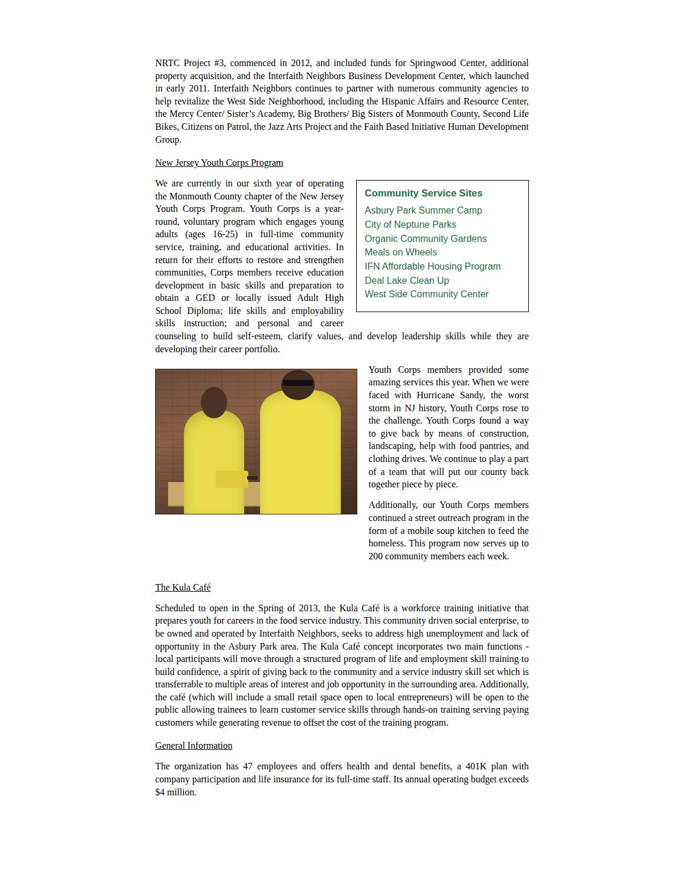NRTC Project #3, commenced in 2012, and included funds for Springwood Center, additional property acquisition, and the Interfaith Neighbors Business Development Center, which launched in early 2011. Interfaith Neighbors continues to partner with numerous community agencies to help revitalize the West Side Neighborhood, including the Hispanic Affairs and Resource Center, the Mercy Center/ Sister’s Academy, Big Brothers/ Big Sisters of Monmouth County, Second Life Bikes, Citizens on Patrol, the Jazz Arts Project and the Faith Based Initiative Human Development Group.
New Jersey Youth Corps Program
Community Service Sites
Asbury Park Summer Camp
City of Neptune Parks
Organic Community Gardens
Meals on Wheels
IFN Affordable Housing Program
Deal Lake Clean Up
West Side Community Center
We are currently in our sixth year of operating the Monmouth County chapter of the New Jersey Youth Corps Program. Youth Corps is a year-round, voluntary program which engages young adults (ages 16-25) in full-time community service, training, and educational activities. In return for their efforts to restore and strengthen communities, Corps members receive education development in basic skills and preparation to obtain a GED or locally issued Adult High School Diploma; life skills and employability skills instruction; and personal and career counseling to build self-esteem, clarify values, and develop leadership skills while they are developing their career portfolio.
Youth Corps members provided some amazing services this year. When we were faced with Hurricane Sandy, the worst storm in NJ history, Youth Corps rose to the challenge. Youth Corps found a way to give back by means of construction, landscaping, help with food pantries, and clothing drives. We continue to play a part of a team that will put our county back together piece by piece.
Additionally, our Youth Corps members continued a street outreach program in the form of a mobile soup kitchen to feed the homeless. This program now serves up to 200 community members each week.
The Kula Café
Scheduled to open in the Spring of 2013, the Kula Café is a workforce training initiative that prepares youth for careers in the food service industry. This community driven social enterprise, to be owned and operated by Interfaith Neighbors, seeks to address high unemployment and lack of opportunity in the Asbury Park area. The Kula Café concept incorporates two main functions - local participants will move through a structured program of life and employment skill training to build confidence, a spirit of giving back to the community and a service industry skill set which is transferrable to multiple areas of interest and job opportunity in the surrounding area. Additionally, the café (which will include a small retail space open to local entrepreneurs) will be open to the public allowing trainees to learn customer service skills through hands-on training serving paying customers while generating revenue to offset the cost of the training program.
General Information
The organization has 47 employees and offers health and dental benefits, a 401K plan with company participation and life insurance for its full-time staff. Its annual operating budget exceeds $4 million.